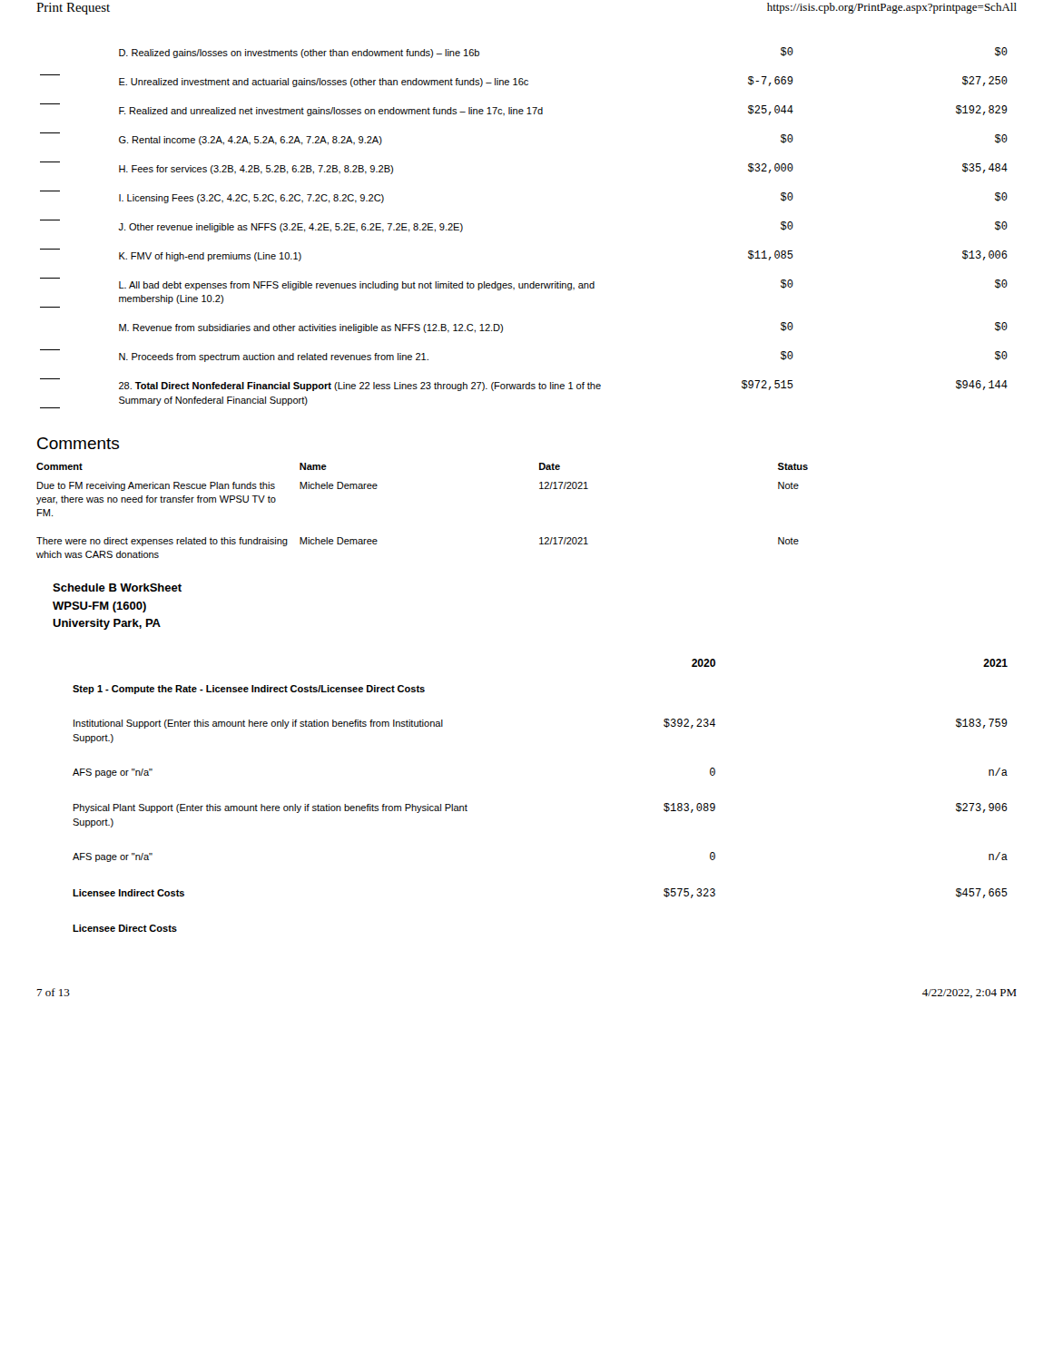Print Request
https://isis.cpb.org/PrintPage.aspx?printpage=SchAll
| | D. Realized gains/losses on investments (other than endowment funds) – line 16b | $0 | $0 |
| | E. Unrealized investment and actuarial gains/losses (other than endowment funds) – line 16c | $-7,669 | $27,250 |
| | F. Realized and unrealized net investment gains/losses on endowment funds – line 17c, line 17d | $25,044 | $192,829 |
| | G. Rental income (3.2A, 4.2A, 5.2A, 6.2A, 7.2A, 8.2A, 9.2A) | $0 | $0 |
| | H. Fees for services (3.2B, 4.2B, 5.2B, 6.2B, 7.2B, 8.2B, 9.2B) | $32,000 | $35,484 |
| | I. Licensing Fees (3.2C, 4.2C, 5.2C, 6.2C, 7.2C, 8.2C, 9.2C) | $0 | $0 |
| | J. Other revenue ineligible as NFFS (3.2E, 4.2E, 5.2E, 6.2E, 7.2E, 8.2E, 9.2E) | $0 | $0 |
| | K. FMV of high-end premiums (Line 10.1) | $11,085 | $13,006 |
| | L. All bad debt expenses from NFFS eligible revenues including but not limited to pledges, underwriting, and membership (Line 10.2) | $0 | $0 |
| | M. Revenue from subsidiaries and other activities ineligible as NFFS (12.B, 12.C, 12.D) | $0 | $0 |
| | N. Proceeds from spectrum auction and related revenues from line 21. | $0 | $0 |
| | 28. Total Direct Nonfederal Financial Support (Line 22 less Lines 23 through 27). (Forwards to line 1 of the Summary of Nonfederal Financial Support) | $972,515 | $946,144 |
Comments
| Comment | Name | Date | Status |
| --- | --- | --- | --- |
| Due to FM receiving American Rescue Plan funds this year, there was no need for transfer from WPSU TV to FM. | Michele Demaree | 12/17/2021 | Note |
| There were no direct expenses related to this fundraising which was CARS donations | Michele Demaree | 12/17/2021 | Note |
Schedule B WorkSheet
WPSU-FM (1600)
University Park, PA
| | 2020 | 2021 |
| Step 1 - Compute the Rate - Licensee Indirect Costs/Licensee Direct Costs | | |
| Institutional Support (Enter this amount here only if station benefits from Institutional Support.) | $392,234 | $183,759 |
| AFS page or "n/a" | 0 | n/a |
| Physical Plant Support (Enter this amount here only if station benefits from Physical Plant Support.) | $183,089 | $273,906 |
| AFS page or "n/a" | 0 | n/a |
| Licensee Indirect Costs | $575,323 | $457,665 |
| Licensee Direct Costs | | |
7 of 13
4/22/2022, 2:04 PM